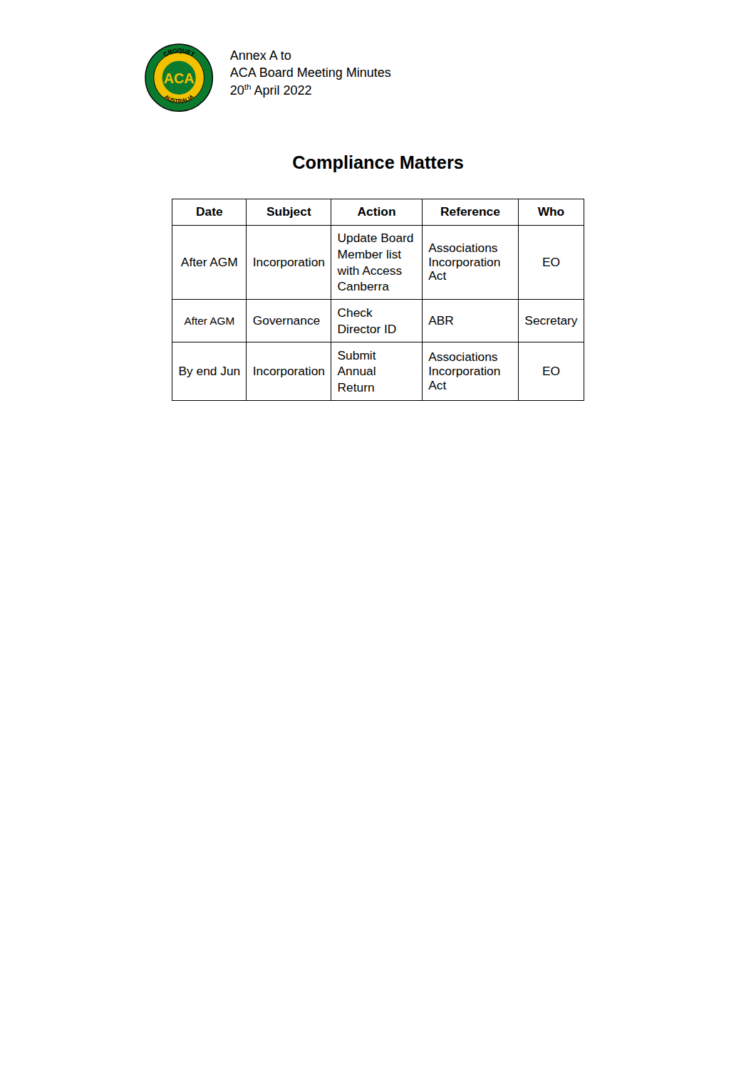ACA CROQUET AUSTRALIA
Annex A to
ACA Board Meeting Minutes
20th April 2022
Compliance Matters
| Date | Subject | Action | Reference | Who |
| --- | --- | --- | --- | --- |
| After AGM | Incorporation | Update Board Member list with Access Canberra | Associations Incorporation Act | EO |
| After AGM | Governance | Check Director ID | ABR | Secretary |
| By end Jun | Incorporation | Submit Annual Return | Associations Incorporation Act | EO |